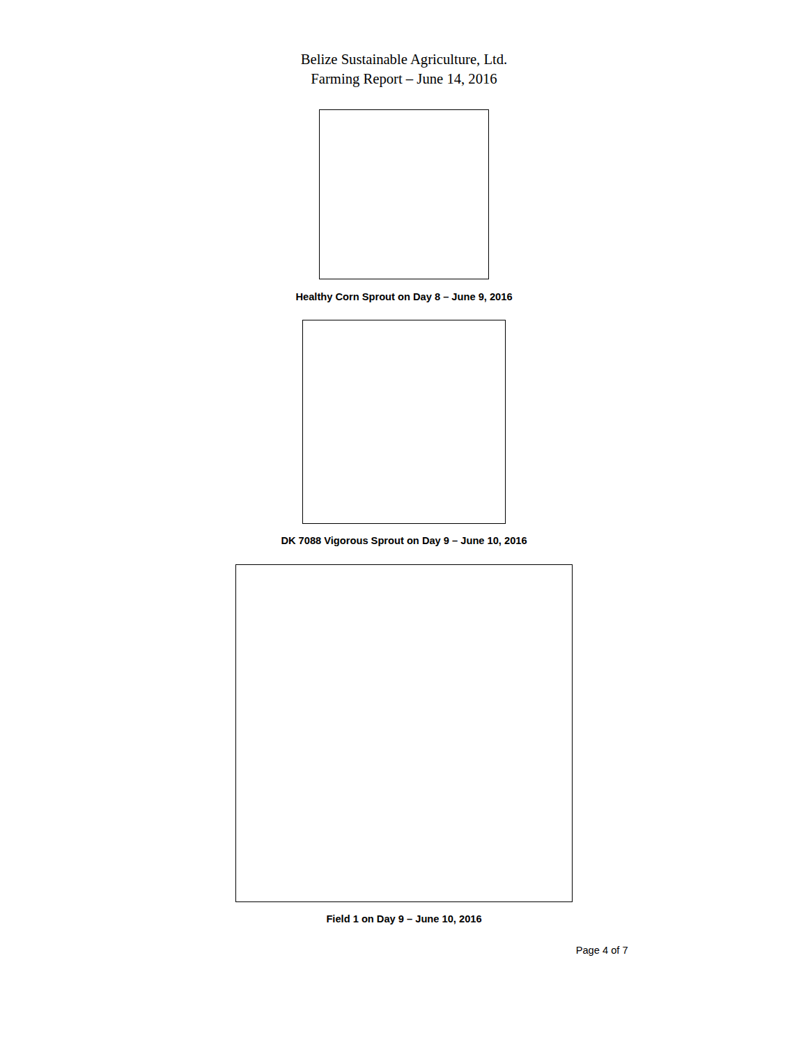Belize Sustainable Agriculture, Ltd. Farming Report – June 14, 2016
Healthy Corn Sprout on Day 8 – June 9, 2016
DK 7088 Vigorous Sprout on Day 9 – June 10, 2016
Field 1 on Day 9 – June 10, 2016
Page 4 of 7